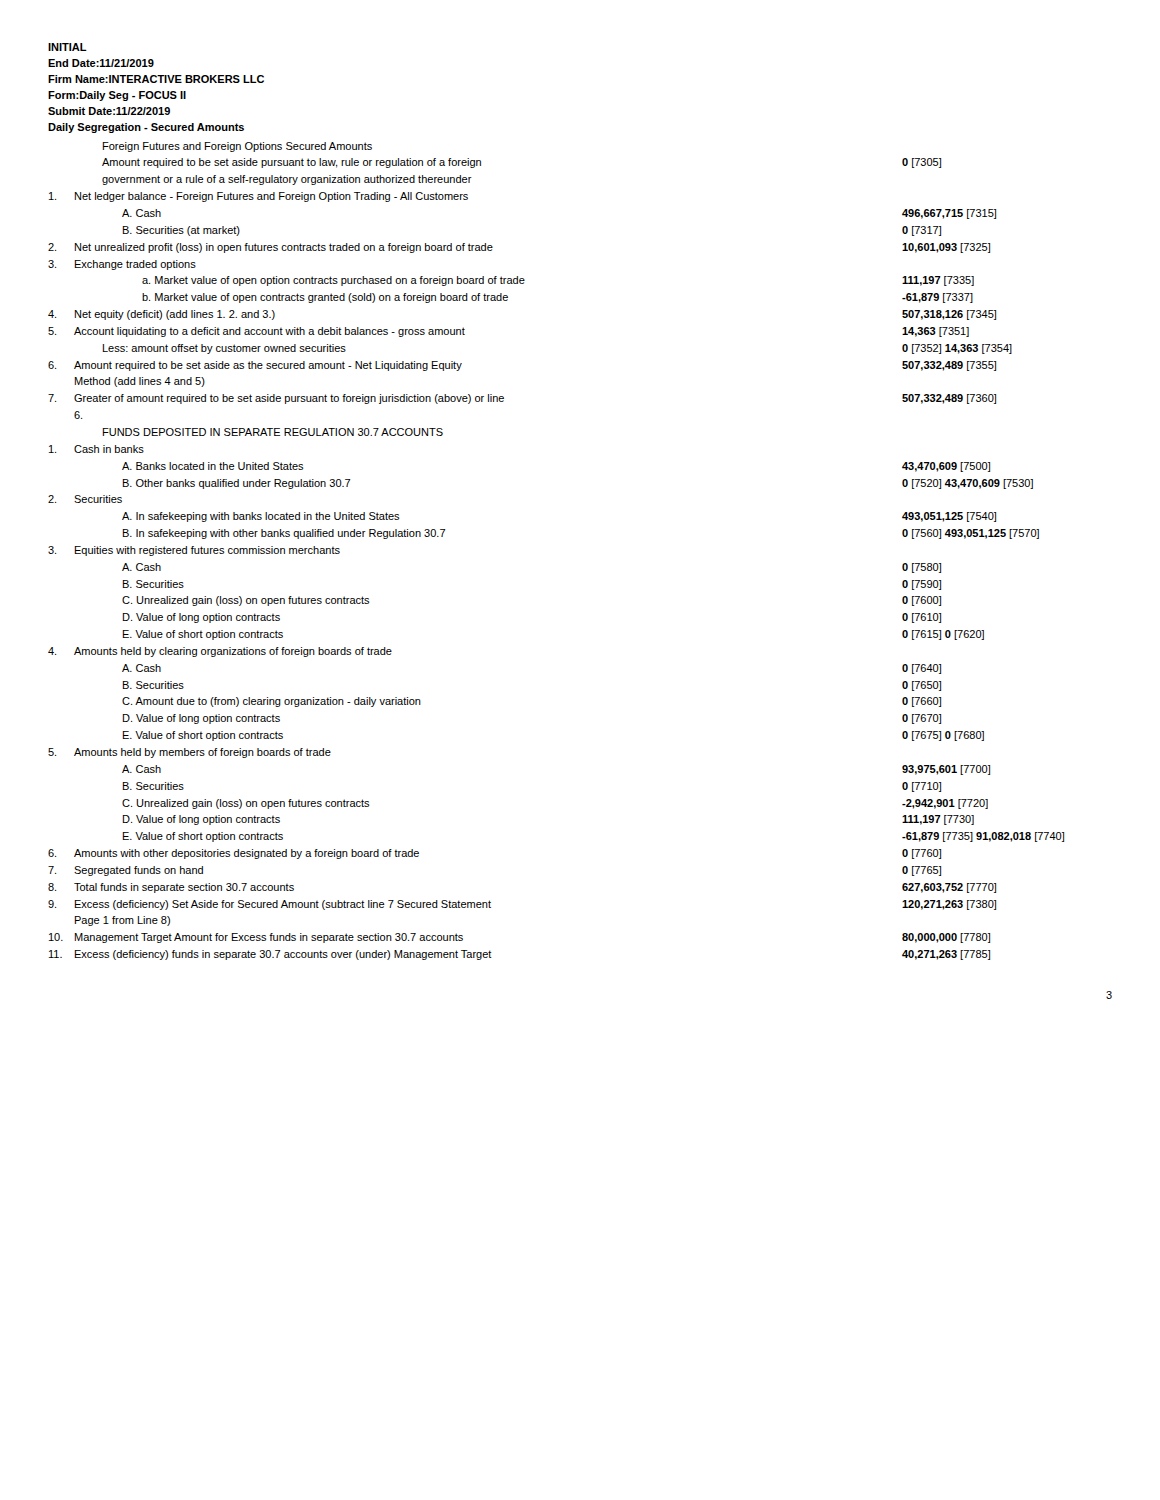INITIAL
End Date:11/21/2019
Firm Name:INTERACTIVE BROKERS LLC
Form:Daily Seg - FOCUS II
Submit Date:11/22/2019
Daily Segregation - Secured Amounts
| | Foreign Futures and Foreign Options Secured Amounts | |
| | Amount required to be set aside pursuant to law, rule or regulation of a foreign | 0 [7305] |
| | government or a rule of a self-regulatory organization authorized thereunder | |
| 1. | Net ledger balance - Foreign Futures and Foreign Option Trading - All Customers | |
| | A. Cash | 496,667,715 [7315] |
| | B. Securities (at market) | 0 [7317] |
| 2. | Net unrealized profit (loss) in open futures contracts traded on a foreign board of trade | 10,601,093 [7325] |
| 3. | Exchange traded options | |
| | a. Market value of open option contracts purchased on a foreign board of trade | 111,197 [7335] |
| | b. Market value of open contracts granted (sold) on a foreign board of trade | -61,879 [7337] |
| 4. | Net equity (deficit) (add lines 1. 2. and 3.) | 507,318,126 [7345] |
| 5. | Account liquidating to a deficit and account with a debit balances - gross amount | 14,363 [7351] |
| | Less: amount offset by customer owned securities | 0 [7352] 14,363 [7354] |
| 6. | Amount required to be set aside as the secured amount - Net Liquidating Equity | 507,332,489 [7355] |
| | Method (add lines 4 and 5) | |
| 7. | Greater of amount required to be set aside pursuant to foreign jurisdiction (above) or line | 507,332,489 [7360] |
| | 6. | |
| | FUNDS DEPOSITED IN SEPARATE REGULATION 30.7 ACCOUNTS | |
| 1. | Cash in banks | |
| | A. Banks located in the United States | 43,470,609 [7500] |
| | B. Other banks qualified under Regulation 30.7 | 0 [7520] 43,470,609 [7530] |
| 2. | Securities | |
| | A. In safekeeping with banks located in the United States | 493,051,125 [7540] |
| | B. In safekeeping with other banks qualified under Regulation 30.7 | 0 [7560] 493,051,125 [7570] |
| 3. | Equities with registered futures commission merchants | |
| | A. Cash | 0 [7580] |
| | B. Securities | 0 [7590] |
| | C. Unrealized gain (loss) on open futures contracts | 0 [7600] |
| | D. Value of long option contracts | 0 [7610] |
| | E. Value of short option contracts | 0 [7615] 0 [7620] |
| 4. | Amounts held by clearing organizations of foreign boards of trade | |
| | A. Cash | 0 [7640] |
| | B. Securities | 0 [7650] |
| | C. Amount due to (from) clearing organization - daily variation | 0 [7660] |
| | D. Value of long option contracts | 0 [7670] |
| | E. Value of short option contracts | 0 [7675] 0 [7680] |
| 5. | Amounts held by members of foreign boards of trade | |
| | A. Cash | 93,975,601 [7700] |
| | B. Securities | 0 [7710] |
| | C. Unrealized gain (loss) on open futures contracts | -2,942,901 [7720] |
| | D. Value of long option contracts | 111,197 [7730] |
| | E. Value of short option contracts | -61,879 [7735] 91,082,018 [7740] |
| 6. | Amounts with other depositories designated by a foreign board of trade | 0 [7760] |
| 7. | Segregated funds on hand | 0 [7765] |
| 8. | Total funds in separate section 30.7 accounts | 627,603,752 [7770] |
| 9. | Excess (deficiency) Set Aside for Secured Amount (subtract line 7 Secured Statement | 120,271,263 [7380] |
| | Page 1 from Line 8) | |
| 10. | Management Target Amount for Excess funds in separate section 30.7 accounts | 80,000,000 [7780] |
| 11. | Excess (deficiency) funds in separate 30.7 accounts over (under) Management Target | 40,271,263 [7785] |
3